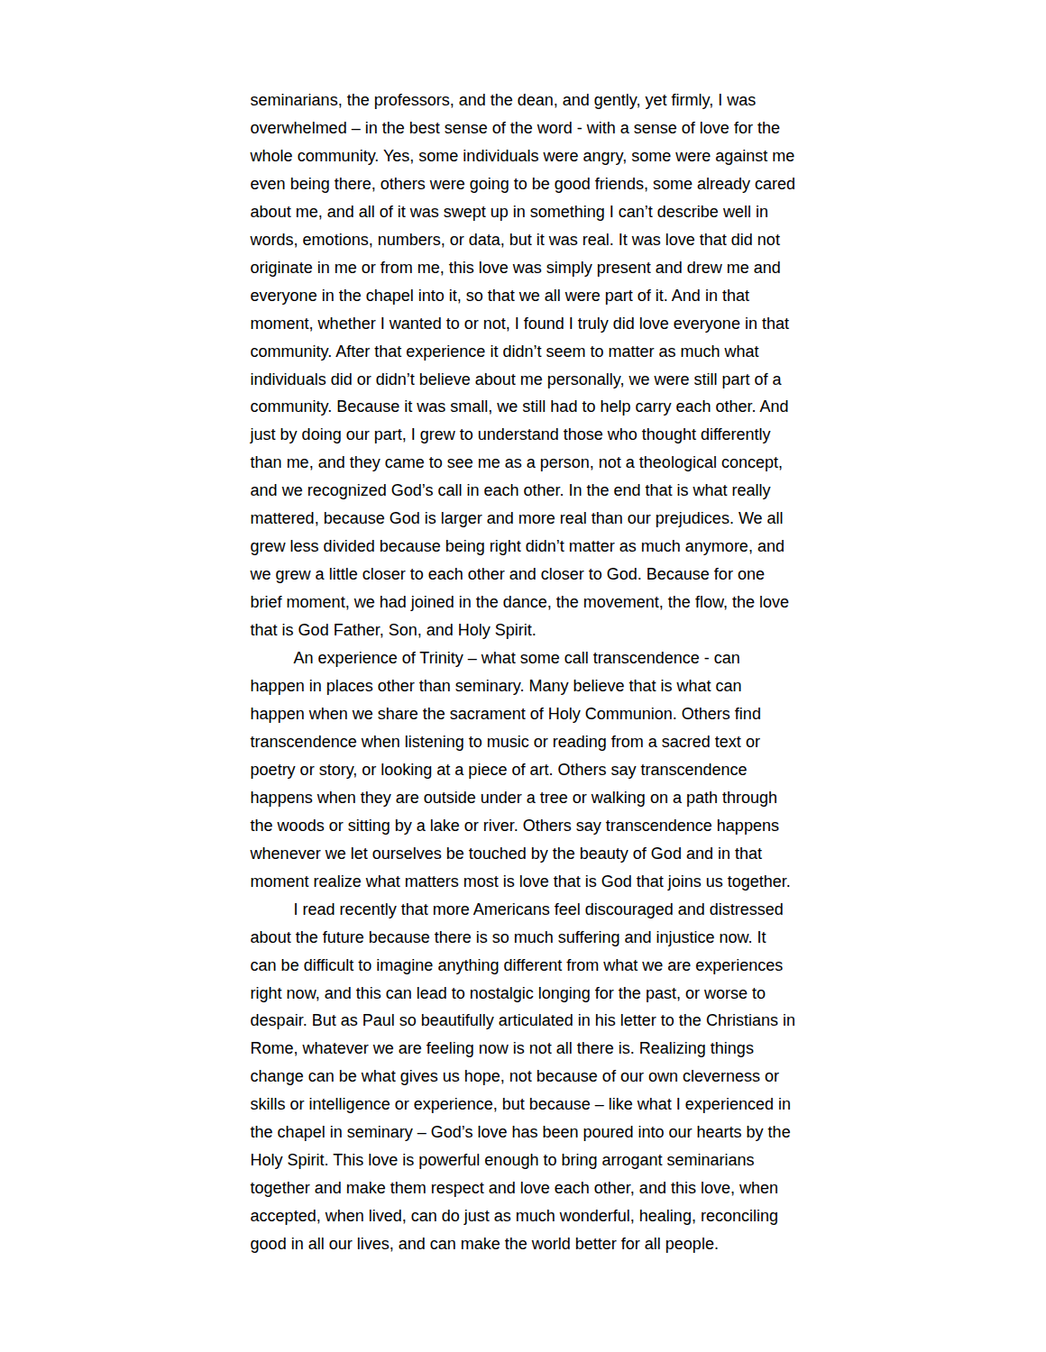seminarians, the professors, and the dean, and gently, yet firmly, I was overwhelmed – in the best sense of the word - with a sense of love for the whole community. Yes, some individuals were angry, some were against me even being there, others were going to be good friends, some already cared about me, and all of it was swept up in something I can’t describe well in words, emotions, numbers, or data, but it was real. It was love that did not originate in me or from me, this love was simply present and drew me and everyone in the chapel into it, so that we all were part of it. And in that moment, whether I wanted to or not, I found I truly did love everyone in that community. After that experience it didn’t seem to matter as much what individuals did or didn’t believe about me personally, we were still part of a community. Because it was small, we still had to help carry each other. And just by doing our part, I grew to understand those who thought differently than me, and they came to see me as a person, not a theological concept, and we recognized God’s call in each other. In the end that is what really mattered, because God is larger and more real than our prejudices. We all grew less divided because being right didn’t matter as much anymore, and we grew a little closer to each other and closer to God. Because for one brief moment, we had joined in the dance, the movement, the flow, the love that is God Father, Son, and Holy Spirit.
An experience of Trinity – what some call transcendence - can happen in places other than seminary. Many believe that is what can happen when we share the sacrament of Holy Communion. Others find transcendence when listening to music or reading from a sacred text or poetry or story, or looking at a piece of art. Others say transcendence happens when they are outside under a tree or walking on a path through the woods or sitting by a lake or river. Others say transcendence happens whenever we let ourselves be touched by the beauty of God and in that moment realize what matters most is love that is God that joins us together.
I read recently that more Americans feel discouraged and distressed about the future because there is so much suffering and injustice now. It can be difficult to imagine anything different from what we are experiences right now, and this can lead to nostalgic longing for the past, or worse to despair. But as Paul so beautifully articulated in his letter to the Christians in Rome, whatever we are feeling now is not all there is. Realizing things change can be what gives us hope, not because of our own cleverness or skills or intelligence or experience, but because – like what I experienced in the chapel in seminary – God’s love has been poured into our hearts by the Holy Spirit. This love is powerful enough to bring arrogant seminarians together and make them respect and love each other, and this love, when accepted, when lived, can do just as much wonderful, healing, reconciling good in all our lives, and can make the world better for all people.